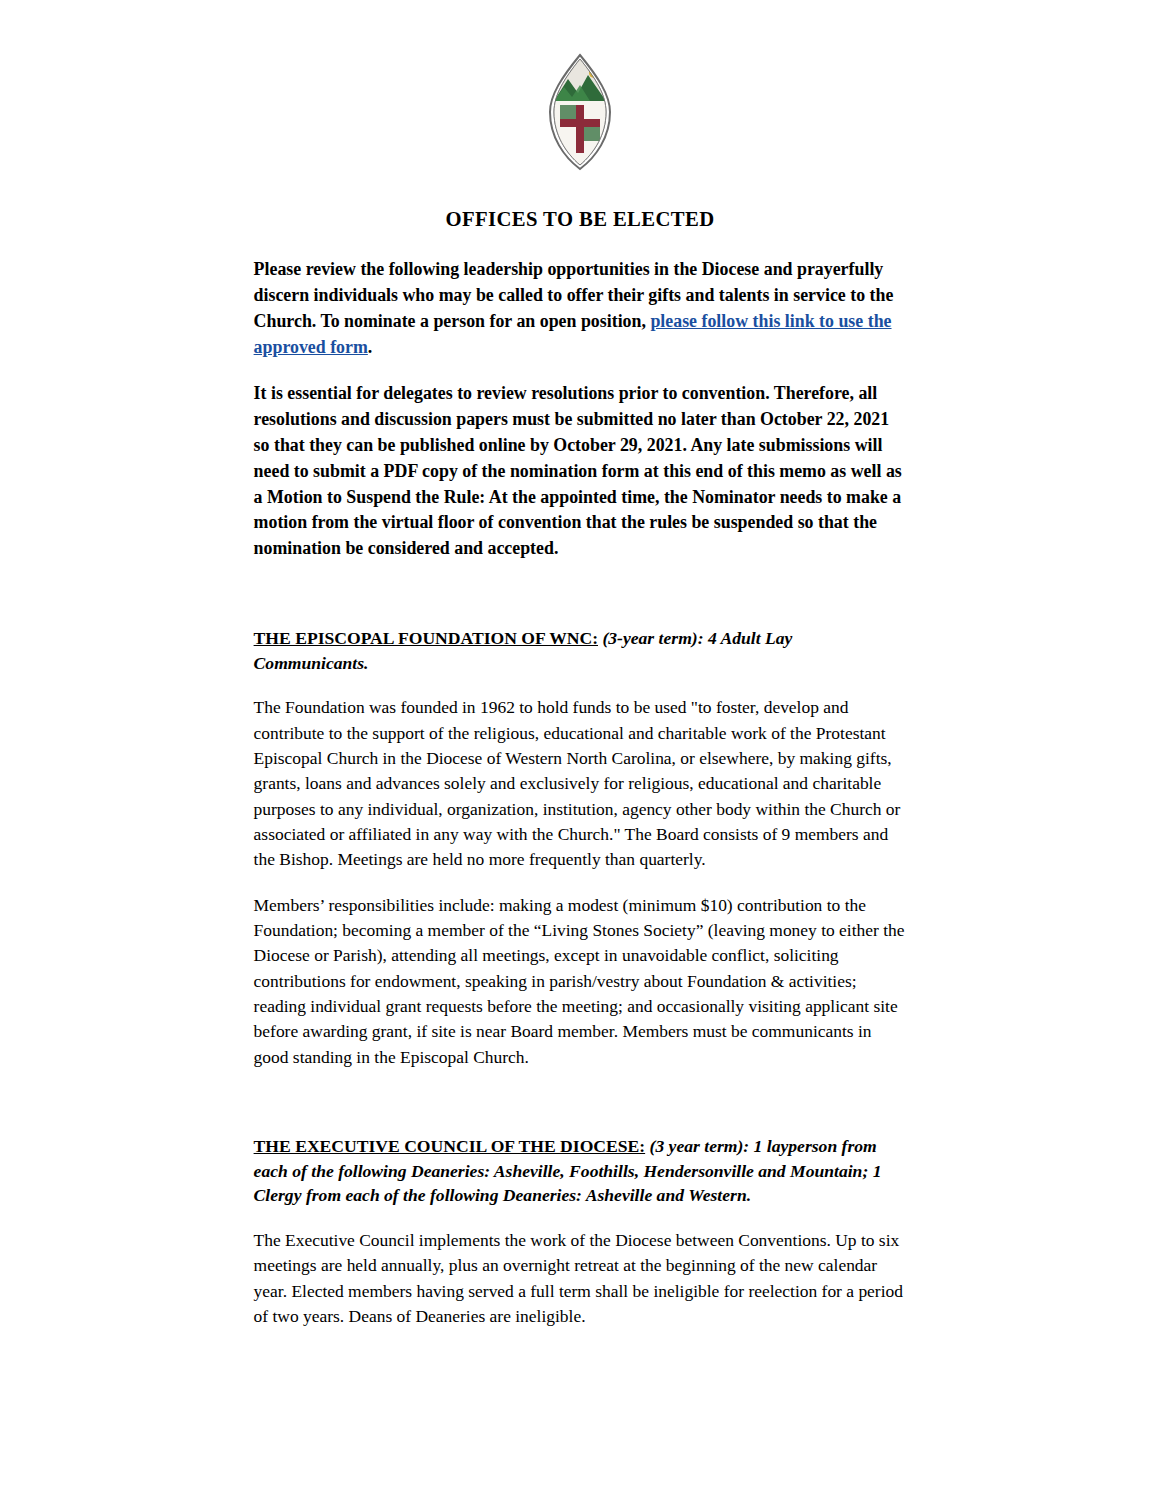OFFICES TO BE ELECTED
Please review the following leadership opportunities in the Diocese and prayerfully discern individuals who may be called to offer their gifts and talents in service to the Church. To nominate a person for an open position, please follow this link to use the approved form.
It is essential for delegates to review resolutions prior to convention. Therefore, all resolutions and discussion papers must be submitted no later than October 22, 2021 so that they can be published online by October 29, 2021. Any late submissions will need to submit a PDF copy of the nomination form at this end of this memo as well as a Motion to Suspend the Rule: At the appointed time, the Nominator needs to make a motion from the virtual floor of convention that the rules be suspended so that the nomination be considered and accepted.
THE EPISCOPAL FOUNDATION OF WNC: (3-year term): 4 Adult Lay Communicants.
The Foundation was founded in 1962 to hold funds to be used "to foster, develop and contribute to the support of the religious, educational and charitable work of the Protestant Episcopal Church in the Diocese of Western North Carolina, or elsewhere, by making gifts, grants, loans and advances solely and exclusively for religious, educational and charitable purposes to any individual, organization, institution, agency other body within the Church or associated or affiliated in any way with the Church." The Board consists of 9 members and the Bishop. Meetings are held no more frequently than quarterly.
Members’ responsibilities include: making a modest (minimum $10) contribution to the Foundation; becoming a member of the “Living Stones Society” (leaving money to either the Diocese or Parish), attending all meetings, except in unavoidable conflict, soliciting contributions for endowment, speaking in parish/vestry about Foundation & activities; reading individual grant requests before the meeting; and occasionally visiting applicant site before awarding grant, if site is near Board member. Members must be communicants in good standing in the Episcopal Church.
THE EXECUTIVE COUNCIL OF THE DIOCESE: (3 year term): 1 layperson from each of the following Deaneries: Asheville, Foothills, Hendersonville and Mountain; 1 Clergy from each of the following Deaneries: Asheville and Western.
The Executive Council implements the work of the Diocese between Conventions. Up to six meetings are held annually, plus an overnight retreat at the beginning of the new calendar year. Elected members having served a full term shall be ineligible for reelection for a period of two years. Deans of Deaneries are ineligible.